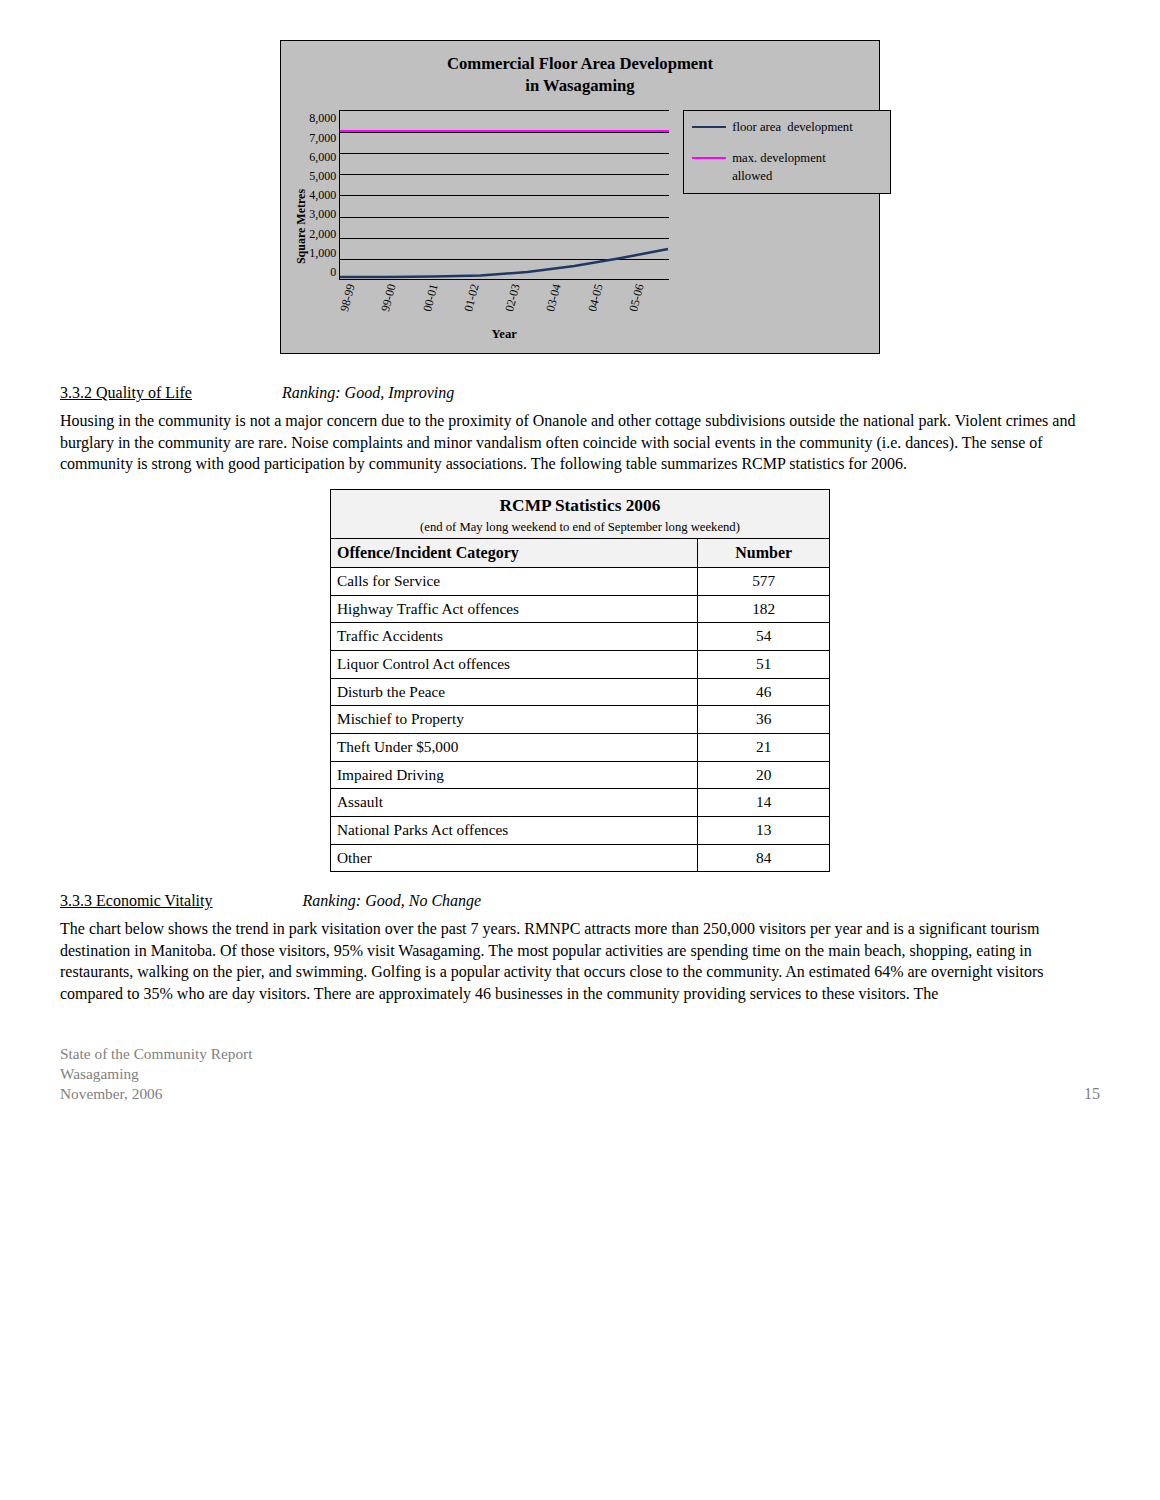Commercial Floor Area Development
in Wasagaming
Square Metres
8,000 7,000 6,000 5,000 4,000 3,000 2,000 1,000 0
98-99 99-00 00-01 01-02 02-03 03-04 04-05 05-06
Year
floor area development
max. development
allowed
3.3.2 Quality of Life Ranking: Good, Improving
Housing in the community is not a major concern due to the proximity of Onanole and other cottage subdivisions outside the national park. Violent crimes and burglary in the community are rare. Noise complaints and minor vandalism often coincide with social events in the community (i.e. dances). The sense of community is strong with good participation by community associations. The following table summarizes RCMP statistics for 2006.
| RCMP Statistics 2006 (end of May long weekend to end of September long weekend) |
| Offence/Incident Category | Number |
| Calls for Service | 577 |
| Highway Traffic Act offences | 182 |
| Traffic Accidents | 54 |
| Liquor Control Act offences | 51 |
| Disturb the Peace | 46 |
| Mischief to Property | 36 |
| Theft Under $5,000 | 21 |
| Impaired Driving | 20 |
| Assault | 14 |
| National Parks Act offences | 13 |
| Other | 84 |
3.3.3 Economic Vitality Ranking: Good, No Change
The chart below shows the trend in park visitation over the past 7 years. RMNPC attracts more than 250,000 visitors per year and is a significant tourism destination in Manitoba. Of those visitors, 95% visit Wasagaming. The most popular activities are spending time on the main beach, shopping, eating in restaurants, walking on the pier, and swimming. Golfing is a popular activity that occurs close to the community. An estimated 64% are overnight visitors compared to 35% who are day visitors. There are approximately 46 businesses in the community providing services to these visitors. The
State of the Community Report
Wasagaming
November, 2006
15